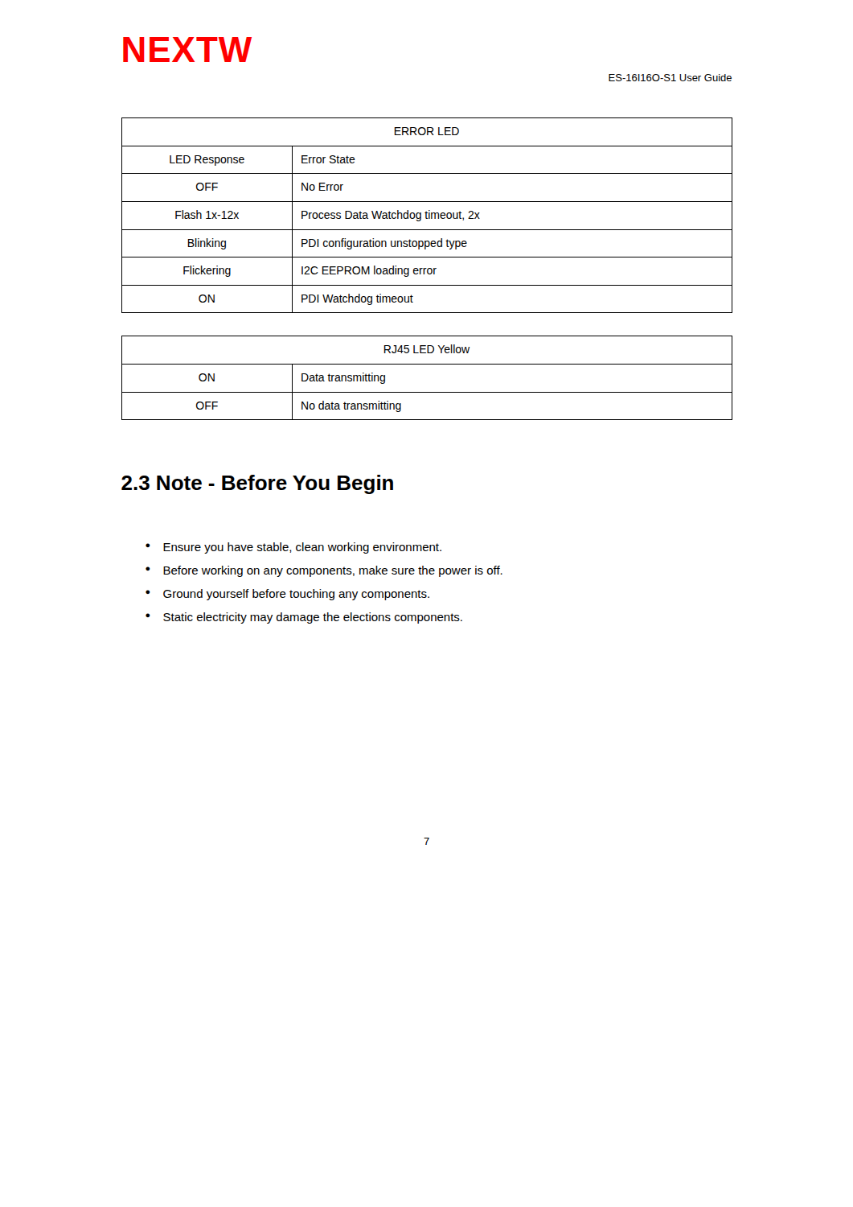NEXTW
ES-16I16O-S1 User Guide
ERROR LED
| LED Response | Error State |
| OFF | No Error |
| Flash 1x-12x | Process Data Watchdog timeout, 2x |
| Blinking | PDI configuration unstopped type |
| Flickering | I2C EEPROM loading error |
| ON | PDI Watchdog timeout |
RJ45 LED Yellow
| ON | Data transmitting |
| OFF | No data transmitting |
2.3 Note - Before You Begin
Ensure you have stable, clean working environment.
Before working on any components, make sure the power is off.
Ground yourself before touching any components.
Static electricity may damage the elections components.
7